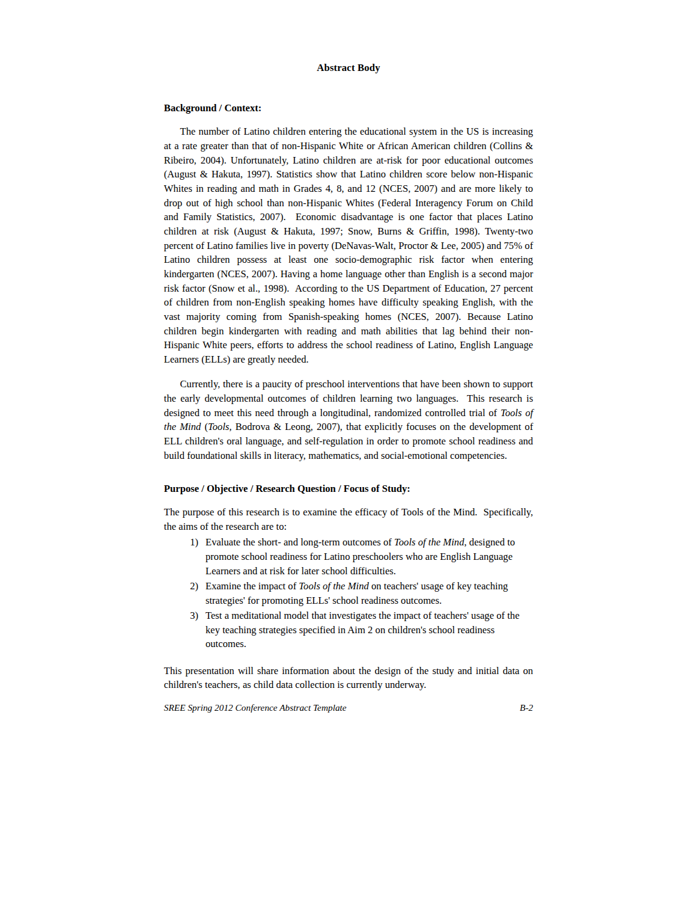Abstract Body
Background / Context:
The number of Latino children entering the educational system in the US is increasing at a rate greater than that of non-Hispanic White or African American children (Collins & Ribeiro, 2004). Unfortunately, Latino children are at-risk for poor educational outcomes (August & Hakuta, 1997). Statistics show that Latino children score below non-Hispanic Whites in reading and math in Grades 4, 8, and 12 (NCES, 2007) and are more likely to drop out of high school than non-Hispanic Whites (Federal Interagency Forum on Child and Family Statistics, 2007). Economic disadvantage is one factor that places Latino children at risk (August & Hakuta, 1997; Snow, Burns & Griffin, 1998). Twenty-two percent of Latino families live in poverty (DeNavas-Walt, Proctor & Lee, 2005) and 75% of Latino children possess at least one socio-demographic risk factor when entering kindergarten (NCES, 2007). Having a home language other than English is a second major risk factor (Snow et al., 1998). According to the US Department of Education, 27 percent of children from non-English speaking homes have difficulty speaking English, with the vast majority coming from Spanish-speaking homes (NCES, 2007). Because Latino children begin kindergarten with reading and math abilities that lag behind their non-Hispanic White peers, efforts to address the school readiness of Latino, English Language Learners (ELLs) are greatly needed.
Currently, there is a paucity of preschool interventions that have been shown to support the early developmental outcomes of children learning two languages. This research is designed to meet this need through a longitudinal, randomized controlled trial of Tools of the Mind (Tools, Bodrova & Leong, 2007), that explicitly focuses on the development of ELL children's oral language, and self-regulation in order to promote school readiness and build foundational skills in literacy, mathematics, and social-emotional competencies.
Purpose / Objective / Research Question / Focus of Study:
The purpose of this research is to examine the efficacy of Tools of the Mind. Specifically, the aims of the research are to:
Evaluate the short- and long-term outcomes of Tools of the Mind, designed to promote school readiness for Latino preschoolers who are English Language Learners and at risk for later school difficulties.
Examine the impact of Tools of the Mind on teachers' usage of key teaching strategies' for promoting ELLs' school readiness outcomes.
Test a meditational model that investigates the impact of teachers' usage of the key teaching strategies specified in Aim 2 on children's school readiness outcomes.
This presentation will share information about the design of the study and initial data on children's teachers, as child data collection is currently underway.
SREE Spring 2012 Conference Abstract Template B-2